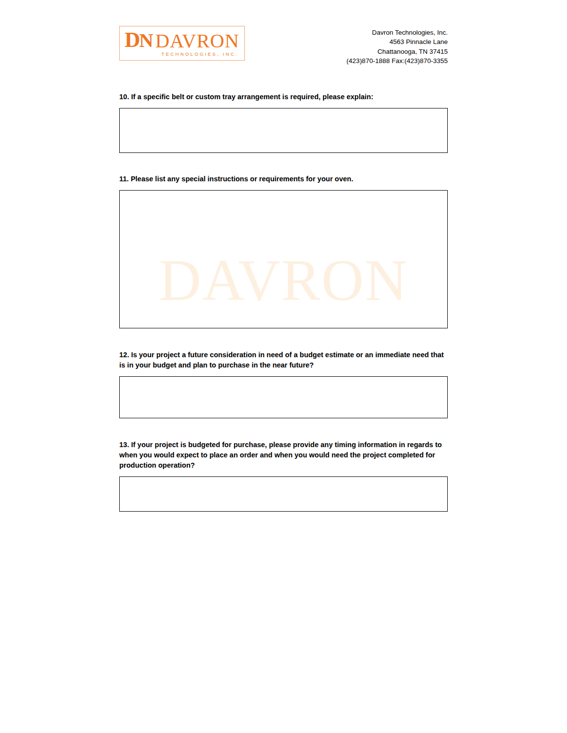DAVRON
DN DAVRON
TECHNOLOGIES, INC.
Davron Technologies, Inc.
4563 Pinnacle Lane
Chattanooga, TN 37415
(423)870-1888 Fax:(423)870-3355
10. If a specific belt or custom tray arrangement is required, please explain:
11. Please list any special instructions or requirements for your oven.
12. Is your project a future consideration in need of a budget estimate or an immediate need that is in your budget and plan to purchase in the near future?
13. If your project is budgeted for purchase, please provide any timing information in regards to when you would expect to place an order and when you would need the project completed for production operation?